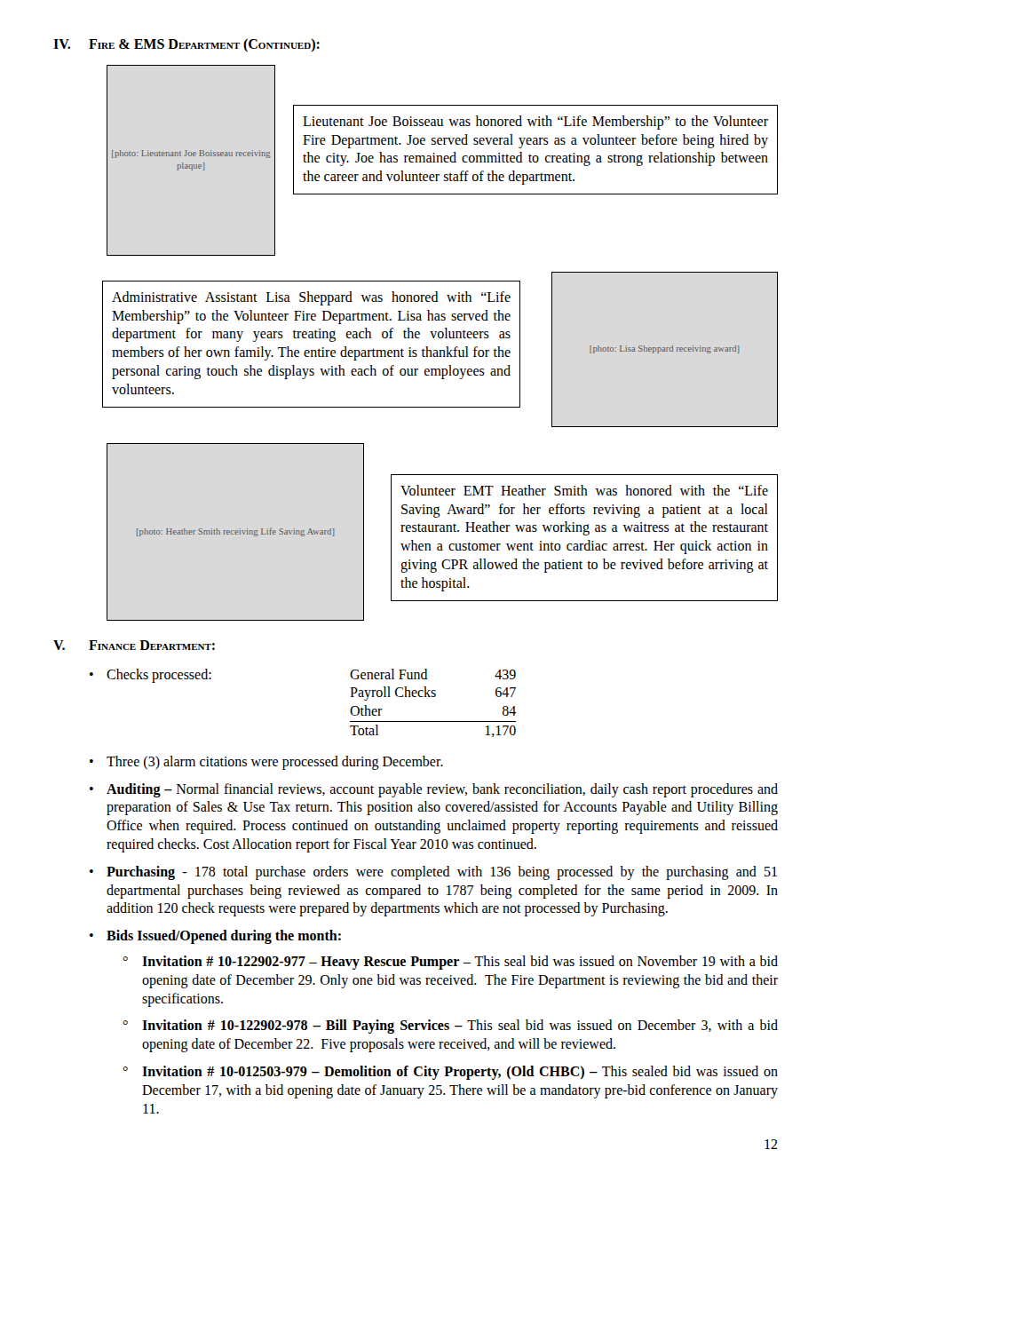IV. Fire & EMS Department (Continued):
[photo: Lieutenant Joe Boisseau receiving plaque]
Lieutenant Joe Boisseau was honored with “Life Membership” to the Volunteer Fire Department. Joe served several years as a volunteer before being hired by the city. Joe has remained committed to creating a strong relationship between the career and volunteer staff of the department.
[photo: Lisa Sheppard receiving award]
Administrative Assistant Lisa Sheppard was honored with “Life Membership” to the Volunteer Fire Department. Lisa has served the department for many years treating each of the volunteers as members of her own family. The entire department is thankful for the personal caring touch she displays with each of our employees and volunteers.
[photo: Heather Smith receiving Life Saving Award]
Volunteer EMT Heather Smith was honored with the “Life Saving Award” for her efforts reviving a patient at a local restaurant. Heather was working as a waitress at the restaurant when a customer went into cardiac arrest. Her quick action in giving CPR allowed the patient to be revived before arriving at the hospital.
V. Finance Department:
Checks processed:
| General Fund | 439 |
| Payroll Checks | 647 |
| Other | 84 |
| Total | 1,170 |
Three (3) alarm citations were processed during December.
Auditing – Normal financial reviews, account payable review, bank reconciliation, daily cash report procedures and preparation of Sales & Use Tax return. This position also covered/assisted for Accounts Payable and Utility Billing Office when required. Process continued on outstanding unclaimed property reporting requirements and reissued required checks. Cost Allocation report for Fiscal Year 2010 was continued.
Purchasing - 178 total purchase orders were completed with 136 being processed by the purchasing and 51 departmental purchases being reviewed as compared to 1787 being completed for the same period in 2009. In addition 120 check requests were prepared by departments which are not processed by Purchasing.
Bids Issued/Opened during the month:
Invitation # 10-122902-977 – Heavy Rescue Pumper – This seal bid was issued on November 19 with a bid opening date of December 29. Only one bid was received. The Fire Department is reviewing the bid and their specifications.
Invitation # 10-122902-978 – Bill Paying Services – This seal bid was issued on December 3, with a bid opening date of December 22. Five proposals were received, and will be reviewed.
Invitation # 10-012503-979 – Demolition of City Property, (Old CHBC) – This sealed bid was issued on December 17, with a bid opening date of January 25. There will be a mandatory pre-bid conference on January 11.
12